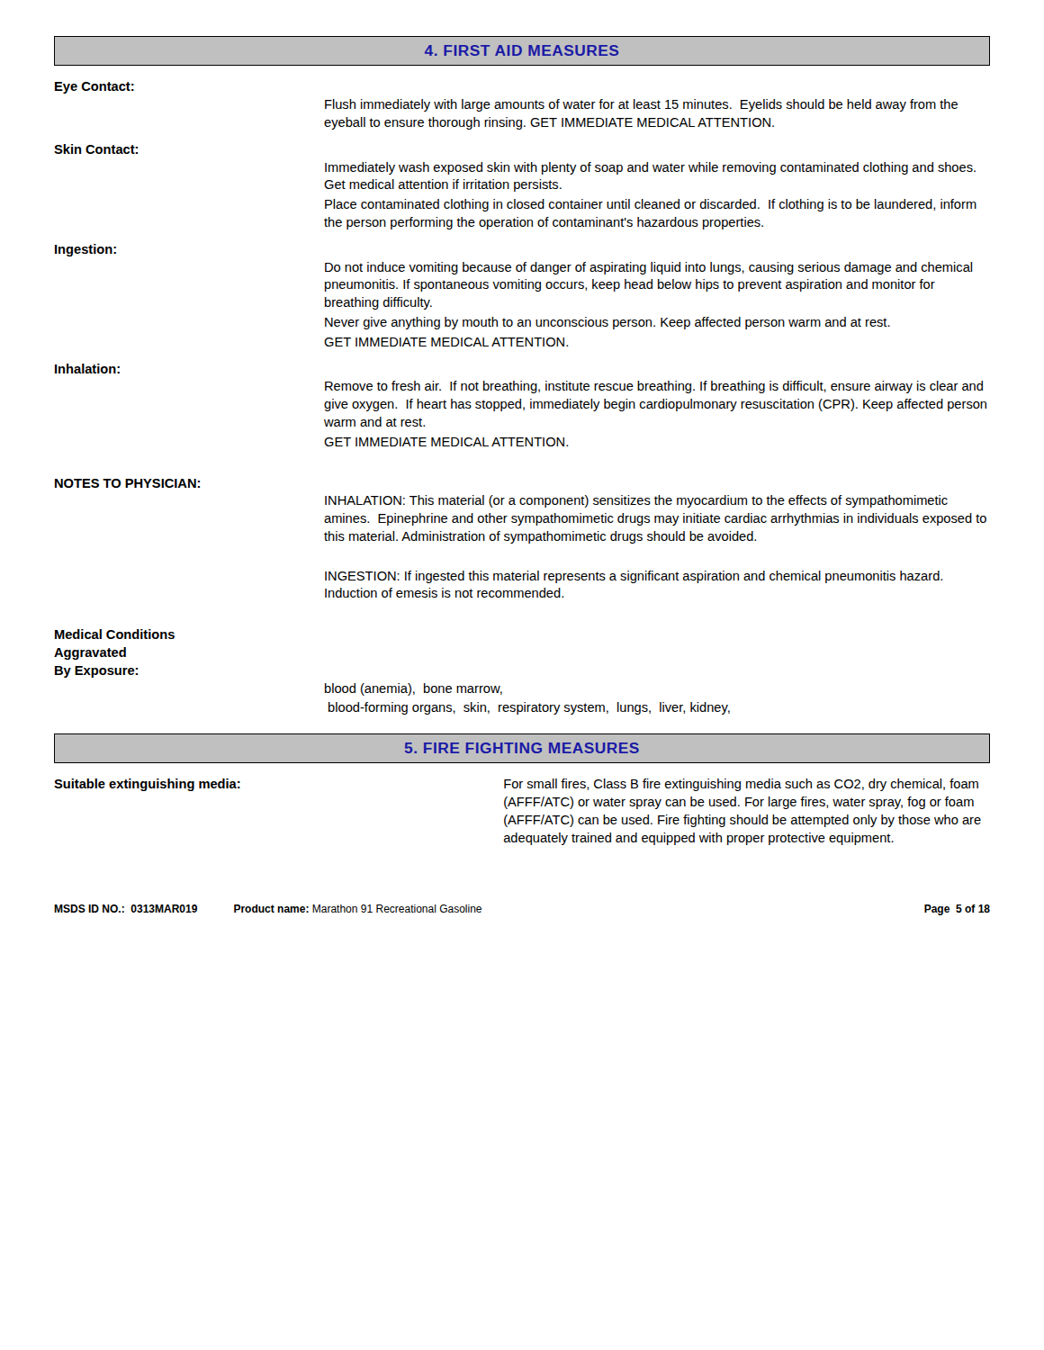4. FIRST AID MEASURES
Eye Contact:
Flush immediately with large amounts of water for at least 15 minutes. Eyelids should be held away from the eyeball to ensure thorough rinsing. GET IMMEDIATE MEDICAL ATTENTION.
Skin Contact:
Immediately wash exposed skin with plenty of soap and water while removing contaminated clothing and shoes. Get medical attention if irritation persists.
Place contaminated clothing in closed container until cleaned or discarded. If clothing is to be laundered, inform the person performing the operation of contaminant's hazardous properties.
Ingestion:
Do not induce vomiting because of danger of aspirating liquid into lungs, causing serious damage and chemical pneumonitis. If spontaneous vomiting occurs, keep head below hips to prevent aspiration and monitor for breathing difficulty.
Never give anything by mouth to an unconscious person. Keep affected person warm and at rest.
GET IMMEDIATE MEDICAL ATTENTION.
Inhalation:
Remove to fresh air. If not breathing, institute rescue breathing. If breathing is difficult, ensure airway is clear and give oxygen. If heart has stopped, immediately begin cardiopulmonary resuscitation (CPR). Keep affected person warm and at rest.
GET IMMEDIATE MEDICAL ATTENTION.
NOTES TO PHYSICIAN:
INHALATION: This material (or a component) sensitizes the myocardium to the effects of sympathomimetic amines. Epinephrine and other sympathomimetic drugs may initiate cardiac arrhythmias in individuals exposed to this material. Administration of sympathomimetic drugs should be avoided.
INGESTION: If ingested this material represents a significant aspiration and chemical pneumonitis hazard. Induction of emesis is not recommended.
Medical Conditions
Aggravated
By Exposure:
blood (anemia), bone marrow,
blood-forming organs, skin, respiratory system, lungs, liver, kidney,
5. FIRE FIGHTING MEASURES
Suitable extinguishing media:
For small fires, Class B fire extinguishing media such as CO2, dry chemical, foam (AFFF/ATC) or water spray can be used. For large fires, water spray, fog or foam (AFFF/ATC) can be used. Fire fighting should be attempted only by those who are adequately trained and equipped with proper protective equipment.
MSDS ID NO.: 0313MAR019
Product name: Marathon 91 Recreational Gasoline
Page 5 of 18